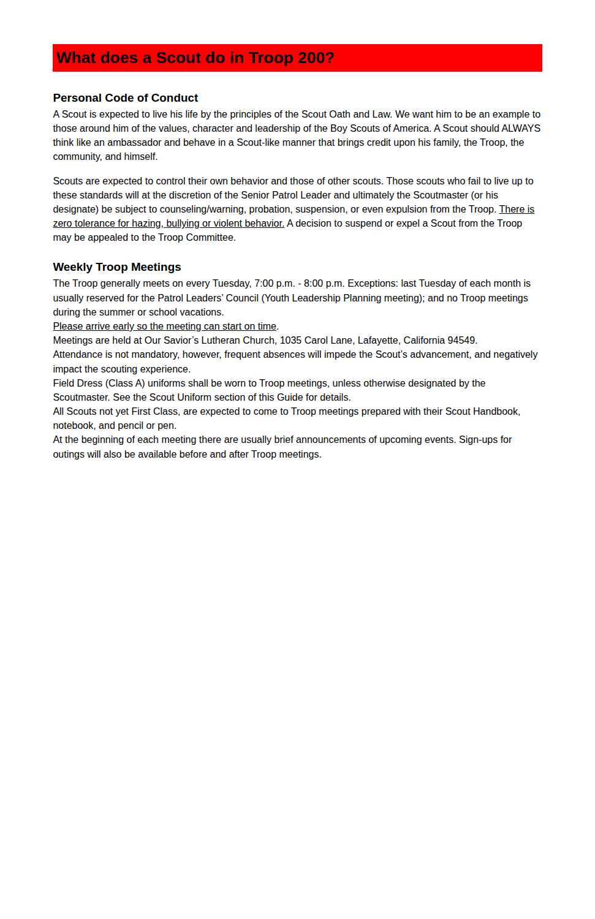What does a Scout do in Troop 200?
Personal Code of Conduct
A Scout is expected to live his life by the principles of the Scout Oath and Law. We want him to be an example to those around him of the values, character and leadership of the Boy Scouts of America. A Scout should ALWAYS think like an ambassador and behave in a Scout-like manner that brings credit upon his family, the Troop, the community, and himself.
Scouts are expected to control their own behavior and those of other scouts. Those scouts who fail to live up to these standards will at the discretion of the Senior Patrol Leader and ultimately the Scoutmaster (or his designate) be subject to counseling/warning, probation, suspension, or even expulsion from the Troop. There is zero tolerance for hazing, bullying or violent behavior. A decision to suspend or expel a Scout from the Troop may be appealed to the Troop Committee.
Weekly Troop Meetings
The Troop generally meets on every Tuesday, 7:00 p.m. - 8:00 p.m. Exceptions: last Tuesday of each month is usually reserved for the Patrol Leaders’ Council (Youth Leadership Planning meeting); and no Troop meetings during the summer or school vacations.
Please arrive early so the meeting can start on time.
Meetings are held at Our Savior’s Lutheran Church, 1035 Carol Lane, Lafayette, California 94549.
Attendance is not mandatory, however, frequent absences will impede the Scout’s advancement, and negatively impact the scouting experience.
Field Dress (Class A) uniforms shall be worn to Troop meetings, unless otherwise designated by the Scoutmaster. See the Scout Uniform section of this Guide for details.
All Scouts not yet First Class, are expected to come to Troop meetings prepared with their Scout Handbook, notebook, and pencil or pen.
At the beginning of each meeting there are usually brief announcements of upcoming events. Sign-ups for outings will also be available before and after Troop meetings.